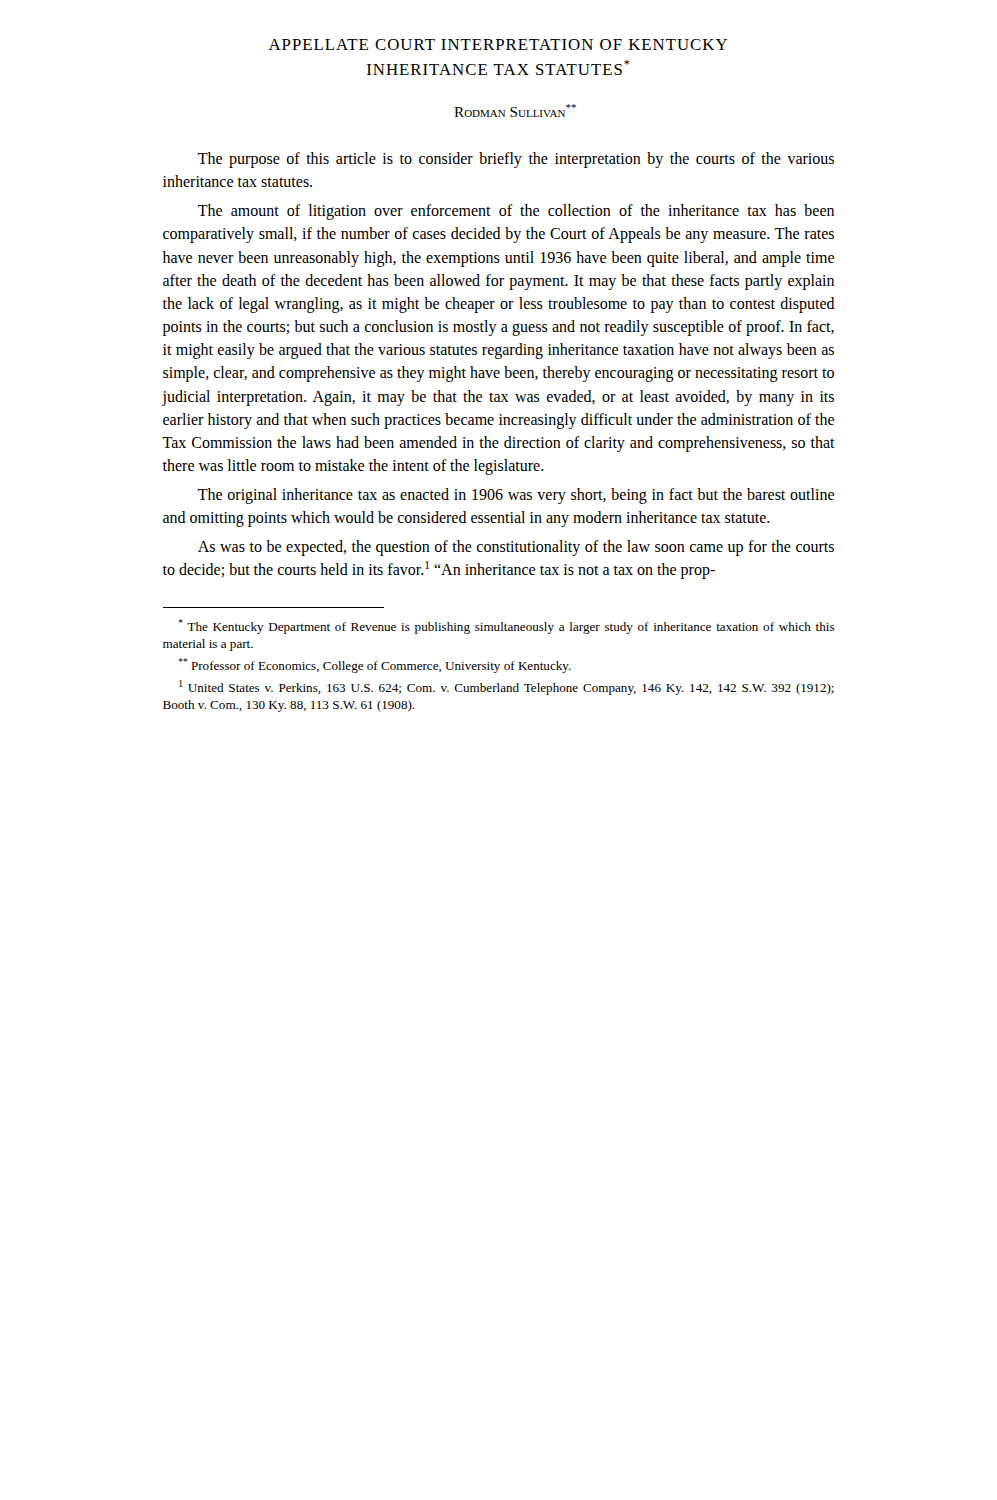APPELLATE COURT INTERPRETATION OF KENTUCKY
INHERITANCE TAX STATUTES*
Rodman Sullivan**
The purpose of this article is to consider briefly the interpretation by the courts of the various inheritance tax statutes.
The amount of litigation over enforcement of the collection of the inheritance tax has been comparatively small, if the number of cases decided by the Court of Appeals be any measure. The rates have never been unreasonably high, the exemptions until 1936 have been quite liberal, and ample time after the death of the decedent has been allowed for payment. It may be that these facts partly explain the lack of legal wrangling, as it might be cheaper or less troublesome to pay than to contest disputed points in the courts; but such a conclusion is mostly a guess and not readily susceptible of proof. In fact, it might easily be argued that the various statutes regarding inheritance taxation have not always been as simple, clear, and comprehensive as they might have been, thereby encouraging or necessitating resort to judicial interpretation. Again, it may be that the tax was evaded, or at least avoided, by many in its earlier history and that when such practices became increasingly difficult under the administration of the Tax Commission the laws had been amended in the direction of clarity and comprehensiveness, so that there was little room to mistake the intent of the legislature.
The original inheritance tax as enacted in 1906 was very short, being in fact but the barest outline and omitting points which would be considered essential in any modern inheritance tax statute.
As was to be expected, the question of the constitutionality of the law soon came up for the courts to decide; but the courts held in its favor.1 “An inheritance tax is not a tax on the prop-
* The Kentucky Department of Revenue is publishing simultaneously a larger study of inheritance taxation of which this material is a part.
** Professor of Economics, College of Commerce, University of Kentucky.
1 United States v. Perkins, 163 U.S. 624; Com. v. Cumberland Telephone Company, 146 Ky. 142, 142 S.W. 392 (1912); Booth v. Com., 130 Ky. 88, 113 S.W. 61 (1908).